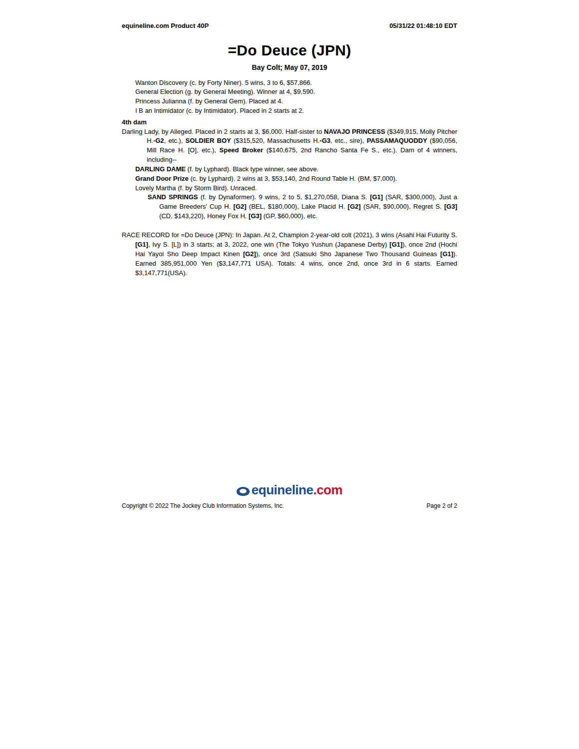equineline.com Product 40P 05/31/22 01:48:10 EDT
=Do Deuce (JPN)
Bay Colt; May 07, 2019
Wanton Discovery (c. by Forty Niner). 5 wins, 3 to 6, $57,866.
General Election (g. by General Meeting). Winner at 4, $9,590.
Princess Julianna (f. by General Gem). Placed at 4.
I B an Intimidator (c. by Intimidator). Placed in 2 starts at 2.
4th dam
Darling Lady, by Alleged. Placed in 2 starts at 3, $6,000. Half-sister to NAVAJO PRINCESS ($349,915, Molly Pitcher H.-G2, etc.), SOLDIER BOY ($315,520, Massachusetts H.-G3, etc., sire), PASSAMAQUODDY ($90,056, Mill Race H. [O], etc.), Speed Broker ($140,675, 2nd Rancho Santa Fe S., etc.). Dam of 4 winners, including--
DARLING DAME (f. by Lyphard). Black type winner, see above.
Grand Door Prize (c. by Lyphard). 2 wins at 3, $53,140, 2nd Round Table H. (BM, $7,000).
Lovely Martha (f. by Storm Bird). Unraced.
SAND SPRINGS (f. by Dynaformer). 9 wins, 2 to 5, $1,270,058, Diana S. [G1] (SAR, $300,000), Just a Game Breeders' Cup H. [G2] (BEL, $180,000), Lake Placid H. [G2] (SAR, $90,000), Regret S. [G3] (CD, $143,220), Honey Fox H. [G3] (GP, $60,000), etc.
RACE RECORD for =Do Deuce (JPN): In Japan. At 2, Champion 2-year-old colt (2021), 3 wins (Asahi Hai Futurity S. [G1], Ivy S. [L]) in 3 starts; at 3, 2022, one win (The Tokyo Yushun (Japanese Derby) [G1]), once 2nd (Hochi Hai Yayoi Sho Deep Impact Kinen [G2]), once 3rd (Satsuki Sho Japanese Two Thousand Guineas [G1]). Earned 385,951,000 Yen ($3,147,771 USA). Totals: 4 wins, once 2nd, once 3rd in 6 starts. Earned $3,147,771(USA).
equineline.com
Copyright © 2022 The Jockey Club Information Systems, Inc. Page 2 of 2